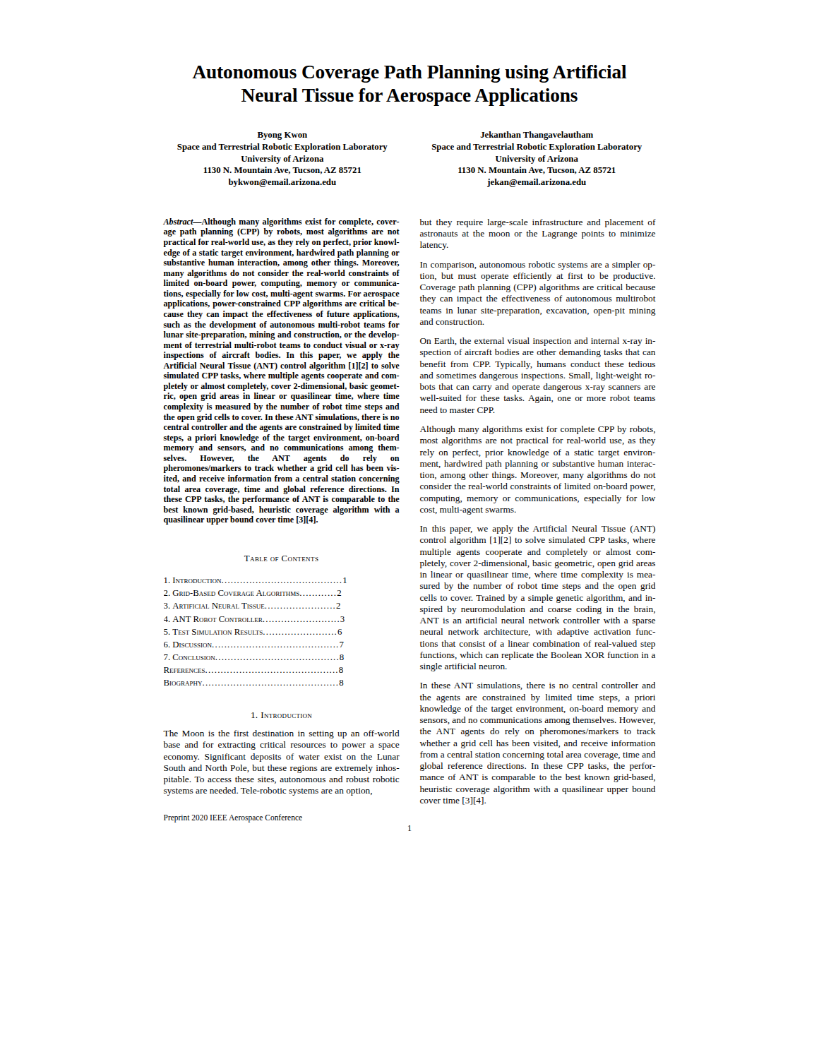Autonomous Coverage Path Planning using Artificial
Neural Tissue for Aerospace Applications
Byong Kwon
Space and Terrestrial Robotic Exploration Laboratory
University of Arizona
1130 N. Mountain Ave, Tucson, AZ 85721
bykwon@email.arizona.edu
Jekanthan Thangavelautham
Space and Terrestrial Robotic Exploration Laboratory
University of Arizona
1130 N. Mountain Ave, Tucson, AZ 85721
jekan@email.arizona.edu
Abstract—Although many algorithms exist for complete, coverage path planning (CPP) by robots, most algorithms are not practical for real-world use, as they rely on perfect, prior knowledge of a static target environment, hardwired path planning or substantive human interaction, among other things. Moreover, many algorithms do not consider the real-world constraints of limited on-board power, computing, memory or communications, especially for low cost, multi-agent swarms. For aerospace applications, power-constrained CPP algorithms are critical because they can impact the effectiveness of future applications, such as the development of autonomous multi-robot teams for lunar site-preparation, mining and construction, or the development of terrestrial multi-robot teams to conduct visual or x-ray inspections of aircraft bodies. In this paper, we apply the Artificial Neural Tissue (ANT) control algorithm [1][2] to solve simulated CPP tasks, where multiple agents cooperate and completely or almost completely, cover 2-dimensional, basic geometric, open grid areas in linear or quasilinear time, where time complexity is measured by the number of robot time steps and the open grid cells to cover. In these ANT simulations, there is no central controller and the agents are constrained by limited time steps, a priori knowledge of the target environment, on-board memory and sensors, and no communications among themselves. However, the ANT agents do rely on pheromones/markers to track whether a grid cell has been visited, and receive information from a central station concerning total area coverage, time and global reference directions. In these CPP tasks, the performance of ANT is comparable to the best known grid-based, heuristic coverage algorithm with a quasilinear upper bound cover time [3][4].
Table of Contents
1. Introduction....................................... 1 2. Grid-Based Coverage Algorithms............ 2 3. Artificial Neural Tissue....................... 2 4. ANT Robot Controller......................... 3 5. Test Simulation Results........................ 6 6. Discussion......................................... 7 7. Conclusion........................................ 8 References........................................... 8 Biography............................................ 8
1. Introduction
The Moon is the first destination in setting up an off-world base and for extracting critical resources to power a space economy. Significant deposits of water exist on the Lunar South and North Pole, but these regions are extremely inhospitable. To access these sites, autonomous and robust robotic systems are needed. Tele-robotic systems are an option,
but they require large-scale infrastructure and placement of astronauts at the moon or the Lagrange points to minimize latency.
In comparison, autonomous robotic systems are a simpler option, but must operate efficiently at first to be productive. Coverage path planning (CPP) algorithms are critical because they can impact the effectiveness of autonomous multirobot teams in lunar site-preparation, excavation, open-pit mining and construction.
On Earth, the external visual inspection and internal x-ray inspection of aircraft bodies are other demanding tasks that can benefit from CPP. Typically, humans conduct these tedious and sometimes dangerous inspections. Small, light-weight robots that can carry and operate dangerous x-ray scanners are well-suited for these tasks. Again, one or more robot teams need to master CPP.
Although many algorithms exist for complete CPP by robots, most algorithms are not practical for real-world use, as they rely on perfect, prior knowledge of a static target environment, hardwired path planning or substantive human interaction, among other things. Moreover, many algorithms do not consider the real-world constraints of limited on-board power, computing, memory or communications, especially for low cost, multi-agent swarms.
In this paper, we apply the Artificial Neural Tissue (ANT) control algorithm [1][2] to solve simulated CPP tasks, where multiple agents cooperate and completely or almost completely, cover 2-dimensional, basic geometric, open grid areas in linear or quasilinear time, where time complexity is measured by the number of robot time steps and the open grid cells to cover. Trained by a simple genetic algorithm, and inspired by neuromodulation and coarse coding in the brain, ANT is an artificial neural network controller with a sparse neural network architecture, with adaptive activation functions that consist of a linear combination of real-valued step functions, which can replicate the Boolean XOR function in a single artificial neuron.
In these ANT simulations, there is no central controller and the agents are constrained by limited time steps, a priori knowledge of the target environment, on-board memory and sensors, and no communications among themselves. However, the ANT agents do rely on pheromones/markers to track whether a grid cell has been visited, and receive information from a central station concerning total area coverage, time and global reference directions. In these CPP tasks, the performance of ANT is comparable to the best known grid-based, heuristic coverage algorithm with a quasilinear upper bound cover time [3][4].
Preprint 2020 IEEE Aerospace Conference
1